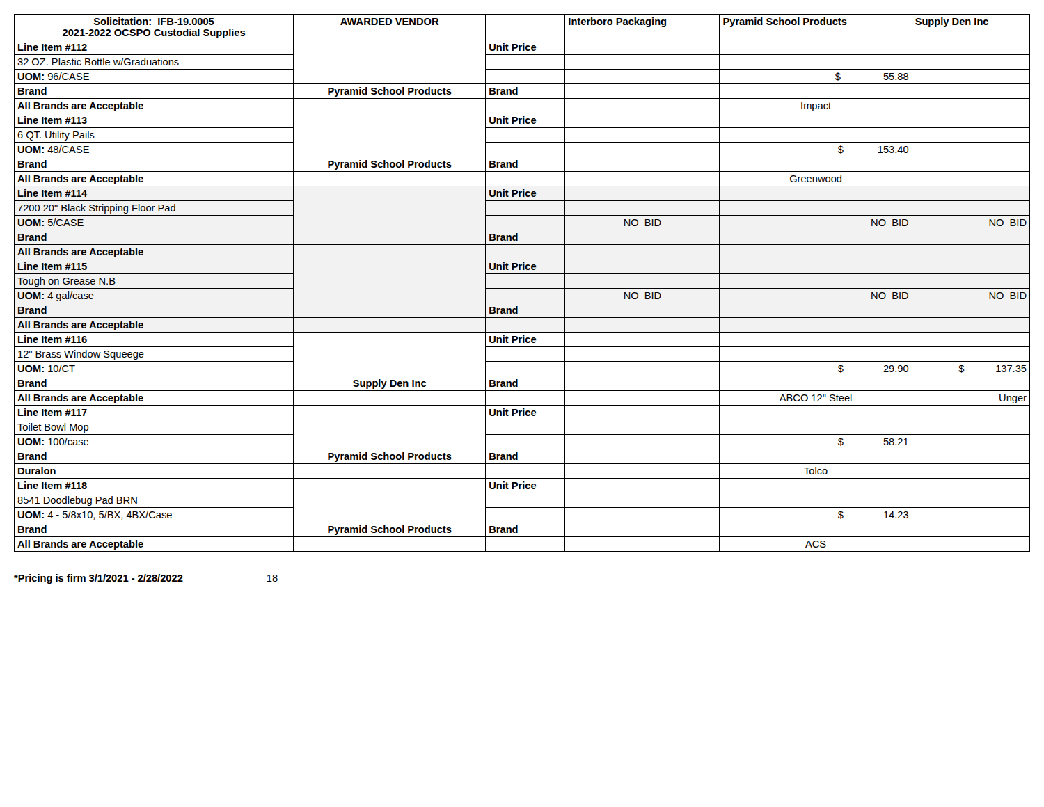| Solicitation: IFB-19.0005 2021-2022 OCSPO Custodial Supplies | AWARDED VENDOR | | Interboro Packaging | Pyramid School Products | Supply Den Inc |
| --- | --- | --- | --- | --- | --- |
| Line Item #112 | | Unit Price | | | |
| 32 OZ. Plastic Bottle w/Graduations | | | | |
| UOM: 96/CASE | | | $ 55.88 | |
| Brand | Pyramid School Products | Brand | | | |
| All Brands are Acceptable | | | | Impact | |
| Line Item #113 | | Unit Price | | | |
| 6 QT. Utility Pails | | | | |
| UOM: 48/CASE | | | $ 153.40 | |
| Brand | Pyramid School Products | Brand | | | |
| All Brands are Acceptable | | | | Greenwood | |
| Line Item #114 | | Unit Price | | | |
| 7200 20" Black Stripping Floor Pad | | | | |
| UOM: 5/CASE | | NO BID | NO BID | NO BID |
| Brand | | Brand | | | |
| All Brands are Acceptable | | | | | |
| Line Item #115 | | Unit Price | | | |
| Tough on Grease N.B | | | | |
| UOM: 4 gal/case | | NO BID | NO BID | NO BID |
| Brand | | Brand | | | |
| All Brands are Acceptable | | | | | |
| Line Item #116 | | Unit Price | | | |
| 12" Brass Window Squeege | | | | |
| UOM: 10/CT | | | $ 29.90 | $ 137.35 |
| Brand | Supply Den Inc | Brand | | | |
| All Brands are Acceptable | | | | ABCO 12" Steel | Unger |
| Line Item #117 | | Unit Price | | | |
| Toilet Bowl Mop | | | | |
| UOM: 100/case | | | $ 58.21 | |
| Brand | Pyramid School Products | Brand | | | |
| Duralon | | | | Tolco | |
| Line Item #118 | | Unit Price | | | |
| 8541 Doodlebug Pad BRN | | | | |
| UOM: 4 - 5/8x10, 5/BX, 4BX/Case | | | $ 14.23 | |
| Brand | Pyramid School Products | Brand | | | |
| All Brands are Acceptable | | | | ACS | |
*Pricing is firm 3/1/2021 - 2/28/202218